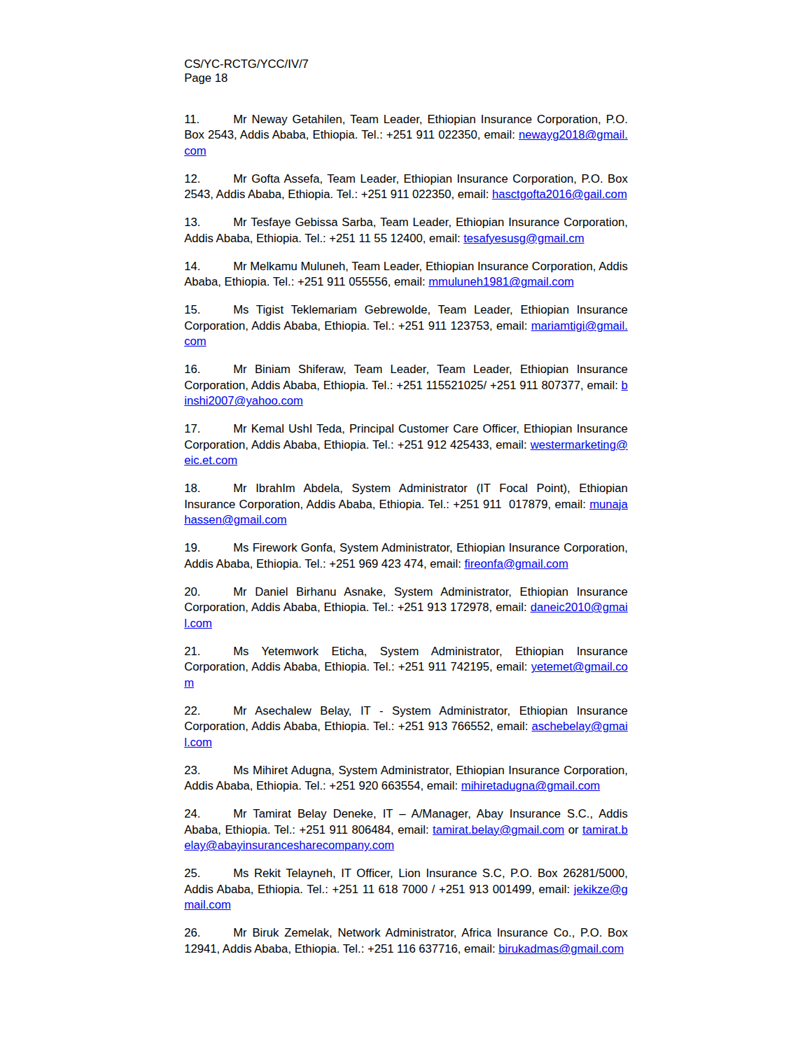CS/YC-RCTG/YCC/IV/7
Page 18
11. Mr Neway Getahilen, Team Leader, Ethiopian Insurance Corporation, P.O. Box 2543, Addis Ababa, Ethiopia. Tel.: +251 911 022350, email: newayg2018@gmail.com
12. Mr Gofta Assefa, Team Leader, Ethiopian Insurance Corporation, P.O. Box 2543, Addis Ababa, Ethiopia. Tel.: +251 911 022350, email: hasctgofta2016@gail.com
13. Mr Tesfaye Gebissa Sarba, Team Leader, Ethiopian Insurance Corporation, Addis Ababa, Ethiopia. Tel.: +251 11 55 12400, email: tesafyesusg@gmail.cm
14. Mr Melkamu Muluneh, Team Leader, Ethiopian Insurance Corporation, Addis Ababa, Ethiopia. Tel.: +251 911 055556, email: mmuluneh1981@gmail.com
15. Ms Tigist Teklemariam Gebrewolde, Team Leader, Ethiopian Insurance Corporation, Addis Ababa, Ethiopia. Tel.: +251 911 123753, email: mariamtigi@gmail.com
16. Mr Biniam Shiferaw, Team Leader, Team Leader, Ethiopian Insurance Corporation, Addis Ababa, Ethiopia. Tel.: +251 115521025/ +251 911 807377, email: binshi2007@yahoo.com
17. Mr Kemal UshI Teda, Principal Customer Care Officer, Ethiopian Insurance Corporation, Addis Ababa, Ethiopia. Tel.: +251 912 425433, email: westermarketing@eic.et.com
18. Mr IbrahIm Abdela, System Administrator (IT Focal Point), Ethiopian Insurance Corporation, Addis Ababa, Ethiopia. Tel.: +251 911 017879, email: munajahassen@gmail.com
19. Ms Firework Gonfa, System Administrator, Ethiopian Insurance Corporation, Addis Ababa, Ethiopia. Tel.: +251 969 423 474, email: fireonfa@gmail.com
20. Mr Daniel Birhanu Asnake, System Administrator, Ethiopian Insurance Corporation, Addis Ababa, Ethiopia. Tel.: +251 913 172978, email: daneic2010@gmail.com
21. Ms Yetemwork Eticha, System Administrator, Ethiopian Insurance Corporation, Addis Ababa, Ethiopia. Tel.: +251 911 742195, email: yetemet@gmail.com
22. Mr Asechalew Belay, IT - System Administrator, Ethiopian Insurance Corporation, Addis Ababa, Ethiopia. Tel.: +251 913 766552, email: aschebelay@gmail.com
23. Ms Mihiret Adugna, System Administrator, Ethiopian Insurance Corporation, Addis Ababa, Ethiopia. Tel.: +251 920 663554, email: mihiretadugna@gmail.com
24. Mr Tamirat Belay Deneke, IT – A/Manager, Abay Insurance S.C., Addis Ababa, Ethiopia. Tel.: +251 911 806484, email: tamirat.belay@gmail.com or tamirat.belay@abayinsurancesharecompany.com
25. Ms Rekit Telayneh, IT Officer, Lion Insurance S.C, P.O. Box 26281/5000, Addis Ababa, Ethiopia. Tel.: +251 11 618 7000 / +251 913 001499, email: jekikze@gmail.com
26. Mr Biruk Zemelak, Network Administrator, Africa Insurance Co., P.O. Box 12941, Addis Ababa, Ethiopia. Tel.: +251 116 637716, email: birukadmas@gmail.com